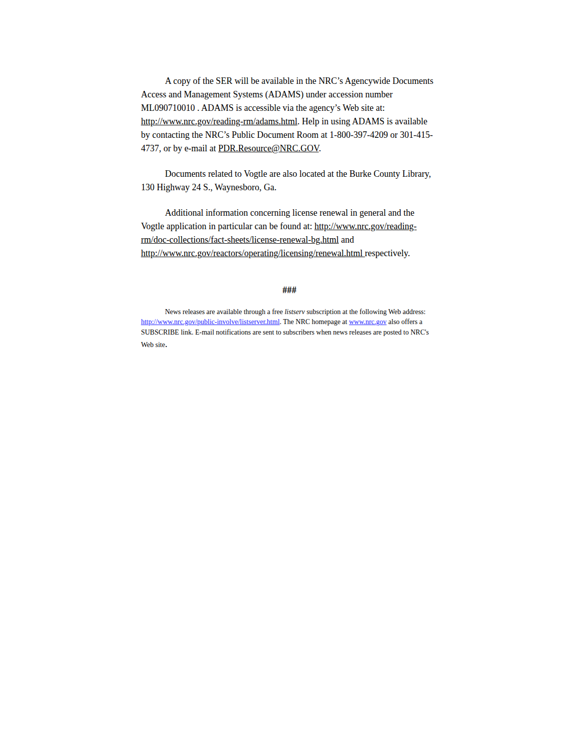A copy of the SER will be available in the NRC’s Agencywide Documents Access and Management Systems (ADAMS) under accession number ML090710010 . ADAMS is accessible via the agency’s Web site at: http://www.nrc.gov/reading-rm/adams.html. Help in using ADAMS is available by contacting the NRC’s Public Document Room at 1-800-397-4209 or 301-415-4737, or by e-mail at PDR.Resource@NRC.GOV.
Documents related to Vogtle are also located at the Burke County Library, 130 Highway 24 S., Waynesboro, Ga.
Additional information concerning license renewal in general and the Vogtle application in particular can be found at: http://www.nrc.gov/reading-rm/doc-collections/fact-sheets/license-renewal-bg.html and http://www.nrc.gov/reactors/operating/licensing/renewal.html respectively.
###
News releases are available through a free listserv subscription at the following Web address: http://www.nrc.gov/public-involve/listserver.html. The NRC homepage at www.nrc.gov also offers a SUBSCRIBE link. E-mail notifications are sent to subscribers when news releases are posted to NRC's Web site.